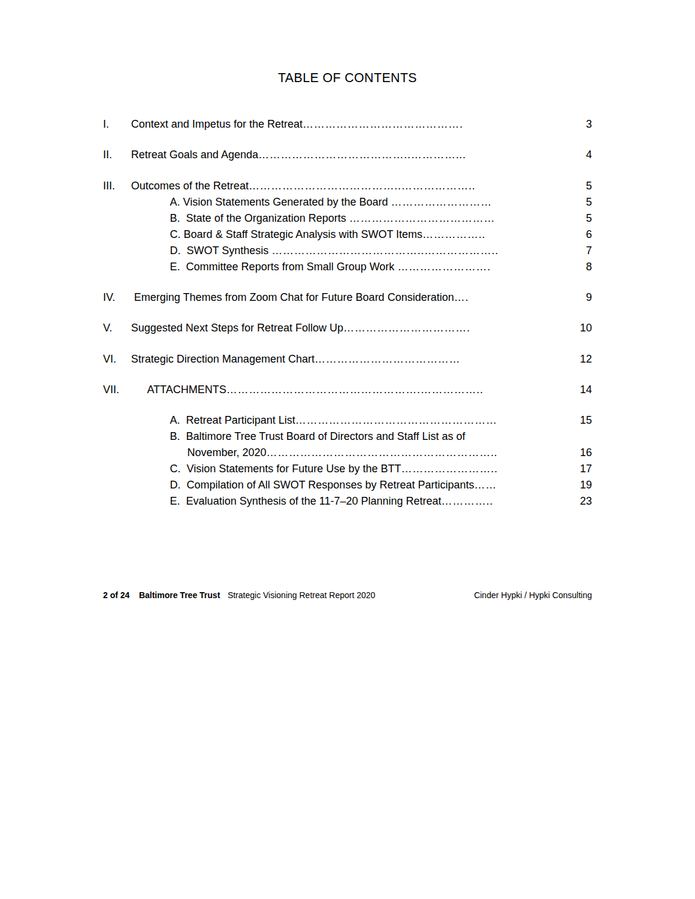TABLE OF CONTENTS
| I. | Context and Impetus for the Retreat ……………………………………. | 3 |
| II. | Retreat Goals and Agenda …………………………………..…………... | 4 |
| III. | Outcomes of the Retreat …………………………………..……………….. | 5 |
| | A. Vision Statements Generated by the Board ……………………… | 5 |
| | B. State of the Organization Reports ………………………………… | 5 |
| | C. Board & Staff Strategic Analysis with SWOT Items …………….. | 6 |
| | D. SWOT Synthesis …………………………………..……………….. | 7 |
| | E. Committee Reports from Small Group Work ……………………. | 8 |
| IV. | Emerging Themes from Zoom Chat for Future Board Consideration …. | 9 |
| V. | Suggested Next Steps for Retreat Follow Up ……………………………. | 10 |
| VI. | Strategic Direction Management Chart ………………………………… | 12 |
| VII. | ATTACHMENTS …………………………………………….…………….. | 14 |
| | A. Retreat Participant List ……………………………………………… | 15 |
| | B. Baltimore Tree Trust Board of Directors and Staff List as of | |
| | November, 2020 …………………………………………………….. | 16 |
| | C. Vision Statements for Future Use by the BTT …………………….. | 17 |
| | D. Compilation of All SWOT Responses by Retreat Participants …… | 19 |
| | E. Evaluation Synthesis of the 11-7–20 Planning Retreat ………….. | 23 |
2 of 24 Baltimore Tree Trust Strategic Visioning Retreat Report 2020 Cinder Hypki / Hypki Consulting